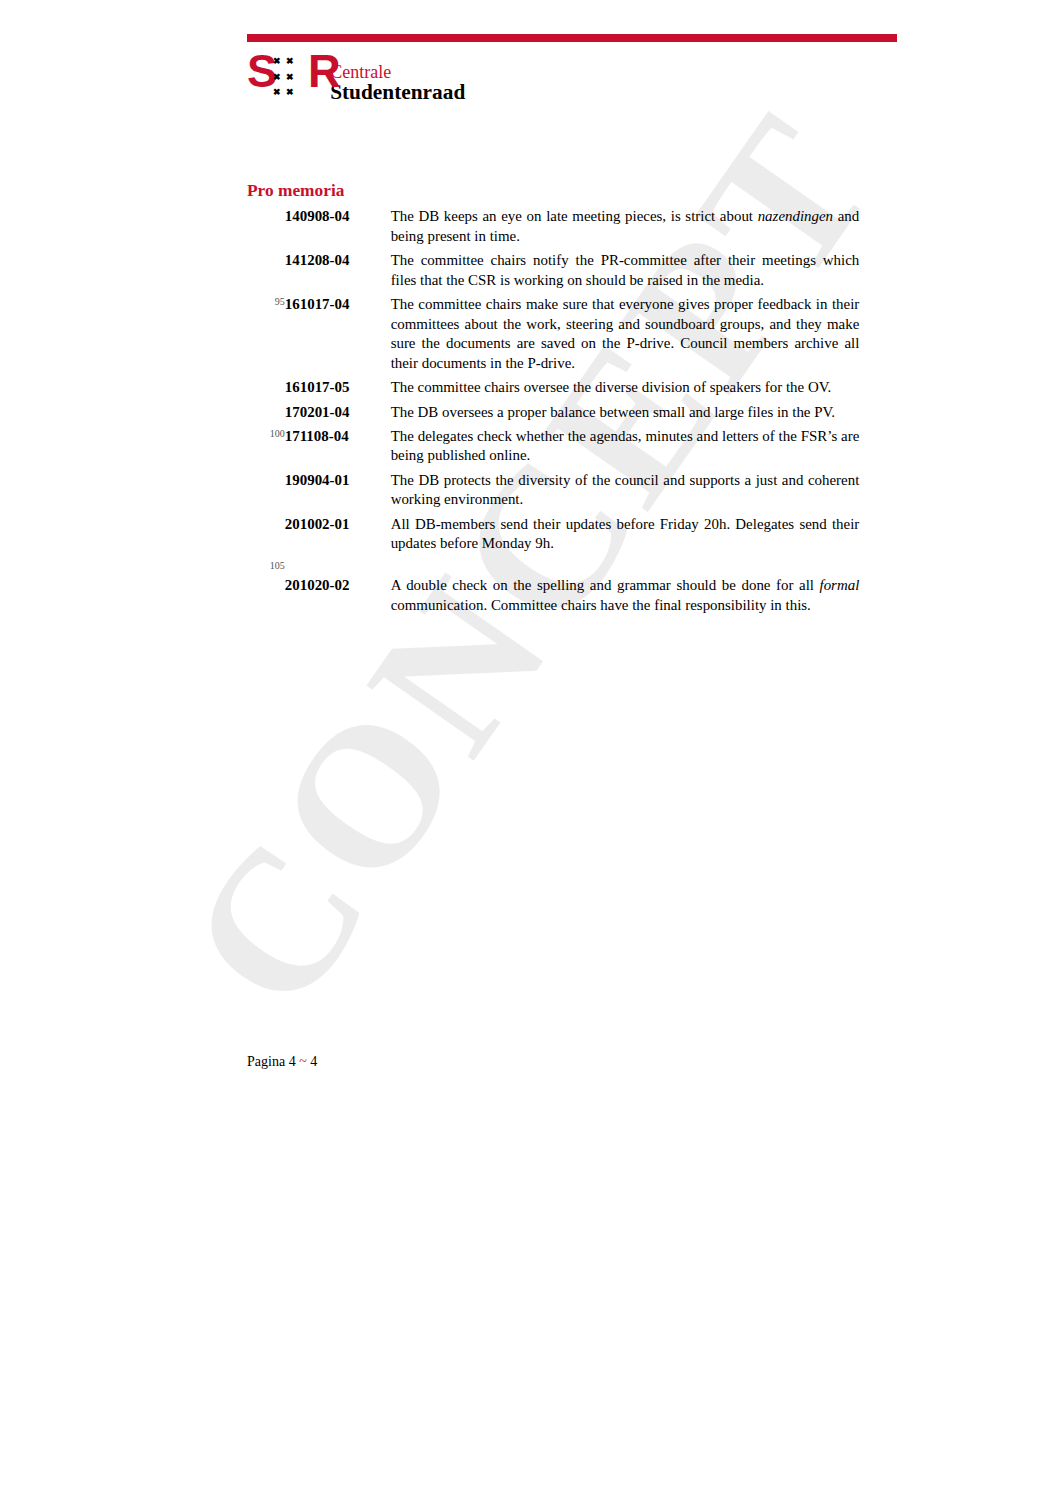S R
✖✖ ✖✖ ✖✖
Centrale
Studentenraad
CONCEPT
Pro memoria
| | 140908-04 | The DB keeps an eye on late meeting pieces, is strict about nazendingen and being present in time. |
| | 141208-04 | The committee chairs notify the PR-committee after their meetings which files that the CSR is working on should be raised in the media. |
| 95 | 161017-04 | The committee chairs make sure that everyone gives proper feedback in their committees about the work, steering and soundboard groups, and they make sure the documents are saved on the P-drive. Council members archive all their documents in the P-drive. |
| | 161017-05 | The committee chairs oversee the diverse division of speakers for the OV. |
| | 170201-04 | The DB oversees a proper balance between small and large files in the PV. |
| 100 | 171108-04 | The delegates check whether the agendas, minutes and letters of the FSR’s are being published online. |
| | 190904-01 | The DB protects the diversity of the council and supports a just and coherent working environment. |
| | 201002-01 | All DB-members send their updates before Friday 20h. Delegates send their updates before Monday 9h. |
| 105 | | |
| | 201020-02 | A double check on the spelling and grammar should be done for all formal communication. Committee chairs have the final responsibility in this. |
Pagina 4 ~ 4